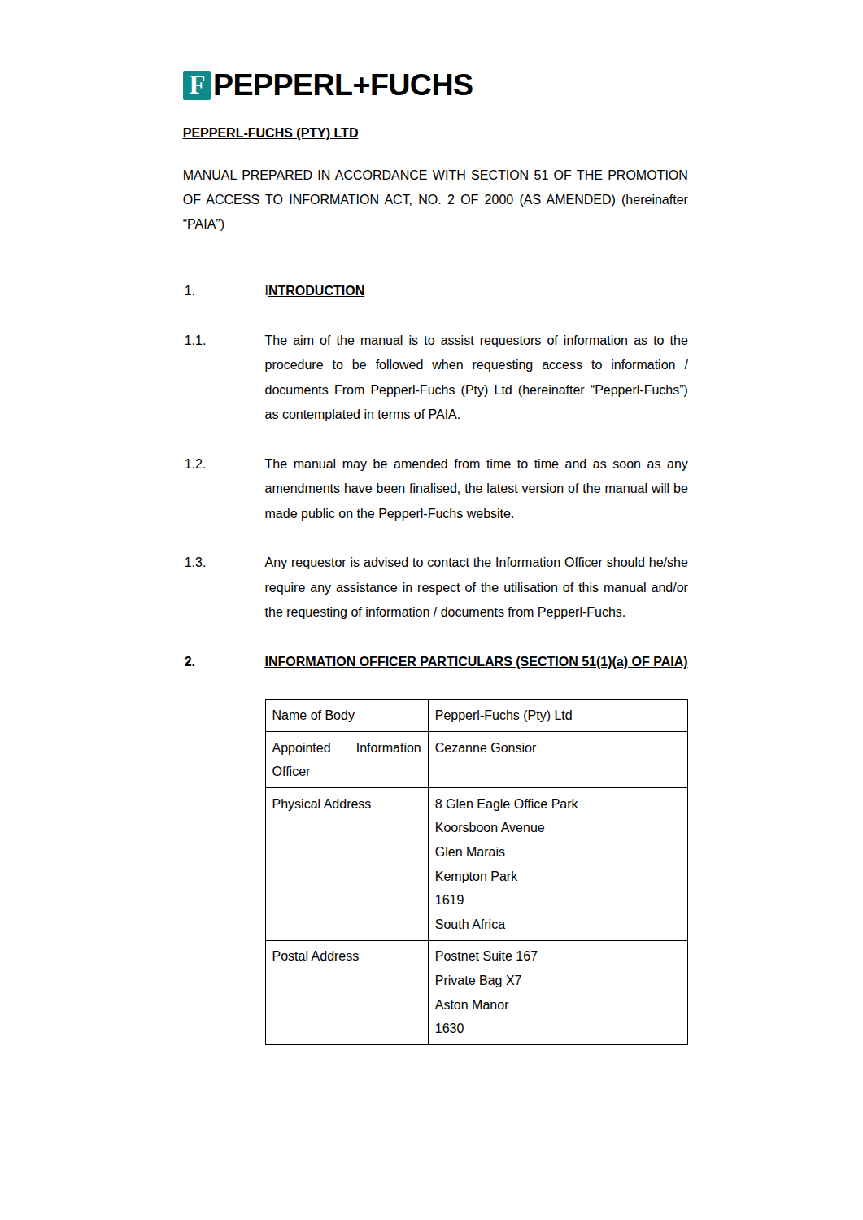FPEPPERL+FUCHS
PEPPERL-FUCHS (PTY) LTD
MANUAL PREPARED IN ACCORDANCE WITH SECTION 51 OF THE PROMOTION OF ACCESS TO INFORMATION ACT, NO. 2 OF 2000 (AS AMENDED) (hereinafter “PAIA”)
1.
INTRODUCTION
1.1.
The aim of the manual is to assist requestors of information as to the procedure to be followed when requesting access to information / documents From Pepperl-Fuchs (Pty) Ltd (hereinafter “Pepperl-Fuchs”) as contemplated in terms of PAIA.
1.2.
The manual may be amended from time to time and as soon as any amendments have been finalised, the latest version of the manual will be made public on the Pepperl-Fuchs website.
1.3.
Any requestor is advised to contact the Information Officer should he/she require any assistance in respect of the utilisation of this manual and/or the requesting of information / documents from Pepperl-Fuchs.
2.
INFORMATION OFFICER PARTICULARS (SECTION 51(1)(a) OF PAIA)
| Name of Body | Pepperl-Fuchs (Pty) Ltd |
| Appointed Information Officer | Cezanne Gonsior |
| Physical Address | 8 Glen Eagle Office Park Koorsboon Avenue Glen Marais Kempton Park 1619 South Africa |
| Postal Address | Postnet Suite 167 Private Bag X7 Aston Manor 1630 |